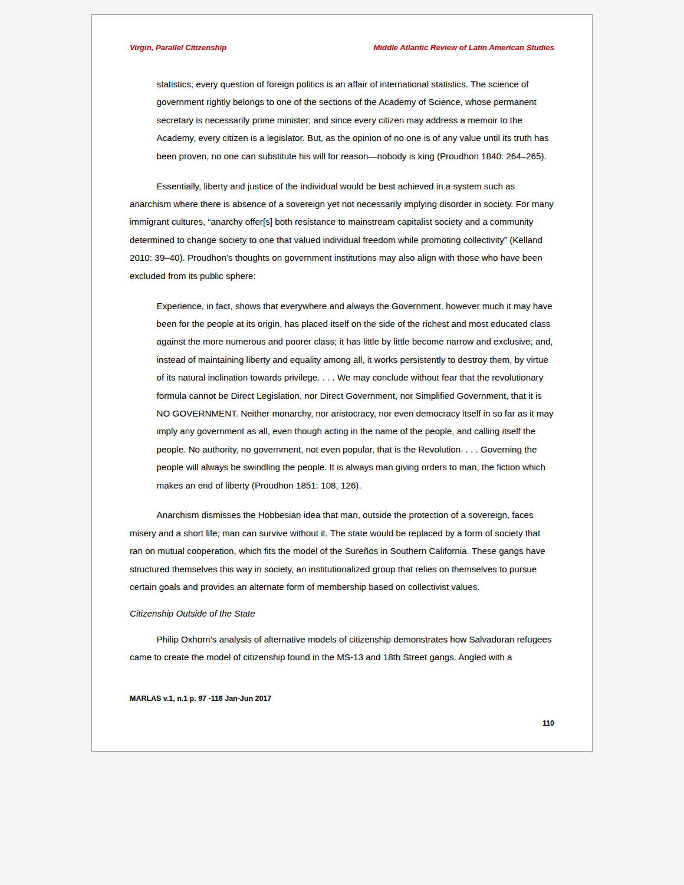Virgin, Parallel Citizenship
Middle Atlantic Review of Latin American Studies
statistics; every question of foreign politics is an affair of international statistics. The science of government rightly belongs to one of the sections of the Academy of Science, whose permanent secretary is necessarily prime minister; and since every citizen may address a memoir to the Academy, every citizen is a legislator. But, as the opinion of no one is of any value until its truth has been proven, no one can substitute his will for reason—nobody is king (Proudhon 1840: 264–265).
Essentially, liberty and justice of the individual would be best achieved in a system such as anarchism where there is absence of a sovereign yet not necessarily implying disorder in society. For many immigrant cultures, “anarchy offer[s] both resistance to mainstream capitalist society and a community determined to change society to one that valued individual freedom while promoting collectivity” (Kelland 2010: 39–40). Proudhon’s thoughts on government institutions may also align with those who have been excluded from its public sphere:
Experience, in fact, shows that everywhere and always the Government, however much it may have been for the people at its origin, has placed itself on the side of the richest and most educated class against the more numerous and poorer class; it has little by little become narrow and exclusive; and, instead of maintaining liberty and equality among all, it works persistently to destroy them, by virtue of its natural inclination towards privilege. . . . We may conclude without fear that the revolutionary formula cannot be Direct Legislation, nor Direct Government, nor Simplified Government, that it is NO GOVERNMENT. Neither monarchy, nor aristocracy, nor even democracy itself in so far as it may imply any government as all, even though acting in the name of the people, and calling itself the people. No authority, no government, not even popular, that is the Revolution. . . . Governing the people will always be swindling the people. It is always man giving orders to man, the fiction which makes an end of liberty (Proudhon 1851: 108, 126).
Anarchism dismisses the Hobbesian idea that man, outside the protection of a sovereign, faces misery and a short life; man can survive without it. The state would be replaced by a form of society that ran on mutual cooperation, which fits the model of the Sureños in Southern California. These gangs have structured themselves this way in society, an institutionalized group that relies on themselves to pursue certain goals and provides an alternate form of membership based on collectivist values.
Citizenship Outside of the State
Philip Oxhorn’s analysis of alternative models of citizenship demonstrates how Salvadoran refugees came to create the model of citizenship found in the MS-13 and 18th Street gangs. Angled with a
MARLAS v.1, n.1 p. 97 -116 Jan-Jun 2017
110